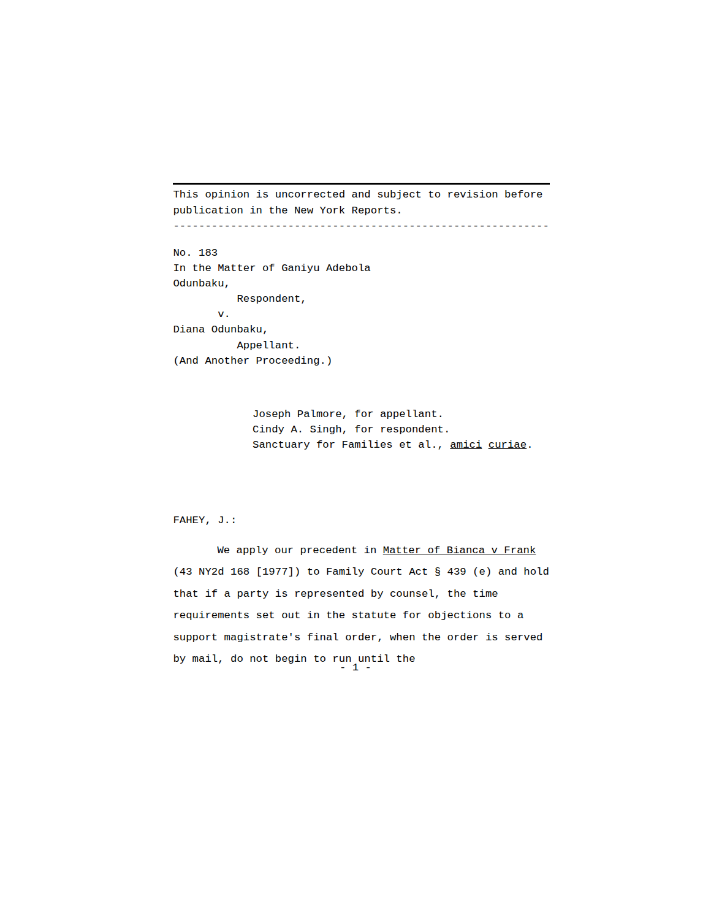This opinion is uncorrected and subject to revision before publication in the New York Reports.
---------------------------------------------------------------
No. 183 In the Matter of Ganiyu Adebola Odunbaku, Respondent, v. Diana Odunbaku, Appellant. (And Another Proceeding.)
Joseph Palmore, for appellant. Cindy A. Singh, for respondent. Sanctuary for Families et al., amici curiae.
FAHEY, J.:
We apply our precedent in Matter of Bianca v Frank (43 NY2d 168 [1977]) to Family Court Act § 439 (e) and hold that if a party is represented by counsel, the time requirements set out in the statute for objections to a support magistrate's final order, when the order is served by mail, do not begin to run until the
- 1 -